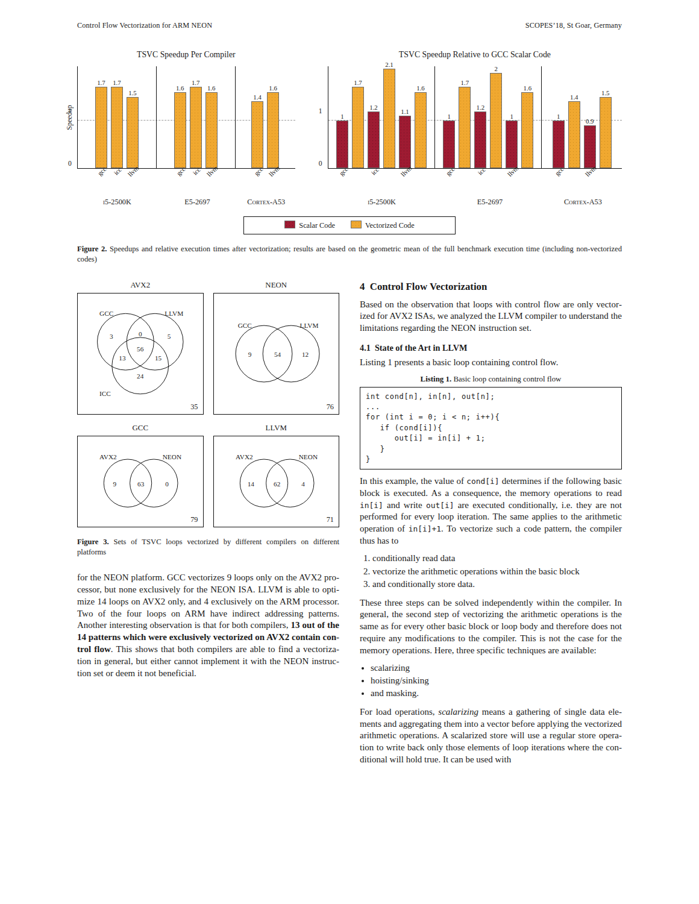Control Flow Vectorization for ARM NEON
SCOPES’18, St Goar, Germany
TSVC Speedup Per Compiler
Speedup 1 0
1.7
1.7
1.5
1.6
1.7
1.6
1.4
1.6
gcc icc llvm
gcc icc llvm
gcc llvm
i5-2500K
E5-2697
Cortex-A53
TSVC Speedup Relative to GCC Scalar Code
1 0
1
1.7
1.2
2.1
1.1
1.6
1
1.7
1.2
2
1
1.6
1
1.4
0.9
1.5
gcc icc llvm
gcc icc llvm
gcc llvm
i5-2500K
E5-2697
Cortex-A53
Scalar Code Vectorized Code
Figure 2. Speedups and relative execution times after vectorization; results are based on the geometric mean of the full benchmark execution time (including non-vectorized codes)
AVX2
GCC LLVM ICC 3 0 5 56 13 15 24 35
NEON
GCC LLVM 9 54 12 76
GCC
AVX2 NEON 9 63 0 79
LLVM
AVX2 NEON 14 62 4 71
Figure 3. Sets of TSVC loops vectorized by different compilers on different platforms
for the NEON platform. GCC vectorizes 9 loops only on the AVX2 processor, but none exclusively for the NEON ISA. LLVM is able to optimize 14 loops on AVX2 only, and 4 exclusively on the ARM processor. Two of the four loops on ARM have indirect addressing patterns. Another interesting observation is that for both compilers, 13 out of the 14 patterns which were exclusively vectorized on AVX2 contain control flow. This shows that both compilers are able to find a vectorization in general, but either cannot implement it with the NEON instruction set or deem it not beneficial.
4 Control Flow Vectorization
Based on the observation that loops with control flow are only vectorized for AVX2 ISAs, we analyzed the LLVM compiler to understand the limitations regarding the NEON instruction set.
4.1 State of the Art in LLVM
Listing 1 presents a basic loop containing control flow.
Listing 1. Basic loop containing control flow
int cond[n], in[n], out[n];
...
for (int i = 0; i < n; i++){
   if (cond[i]){
      out[i] = in[i] + 1;
   }
}
In this example, the value of cond[i] determines if the following basic block is executed. As a consequence, the memory operations to read in[i] and write out[i] are executed conditionally, i.e. they are not performed for every loop iteration. The same applies to the arithmetic operation of in[i]+1. To vectorize such a code pattern, the compiler thus has to
conditionally read data
vectorize the arithmetic operations within the basic block
and conditionally store data.
These three steps can be solved independently within the compiler. In general, the second step of vectorizing the arithmetic operations is the same as for every other basic block or loop body and therefore does not require any modifications to the compiler. This is not the case for the memory operations. Here, three specific techniques are available:
scalarizing
hoisting/sinking
and masking.
For load operations, scalarizing means a gathering of single data elements and aggregating them into a vector before applying the vectorized arithmetic operations. A scalarized store will use a regular store operation to write back only those elements of loop iterations where the conditional will hold true. It can be used with